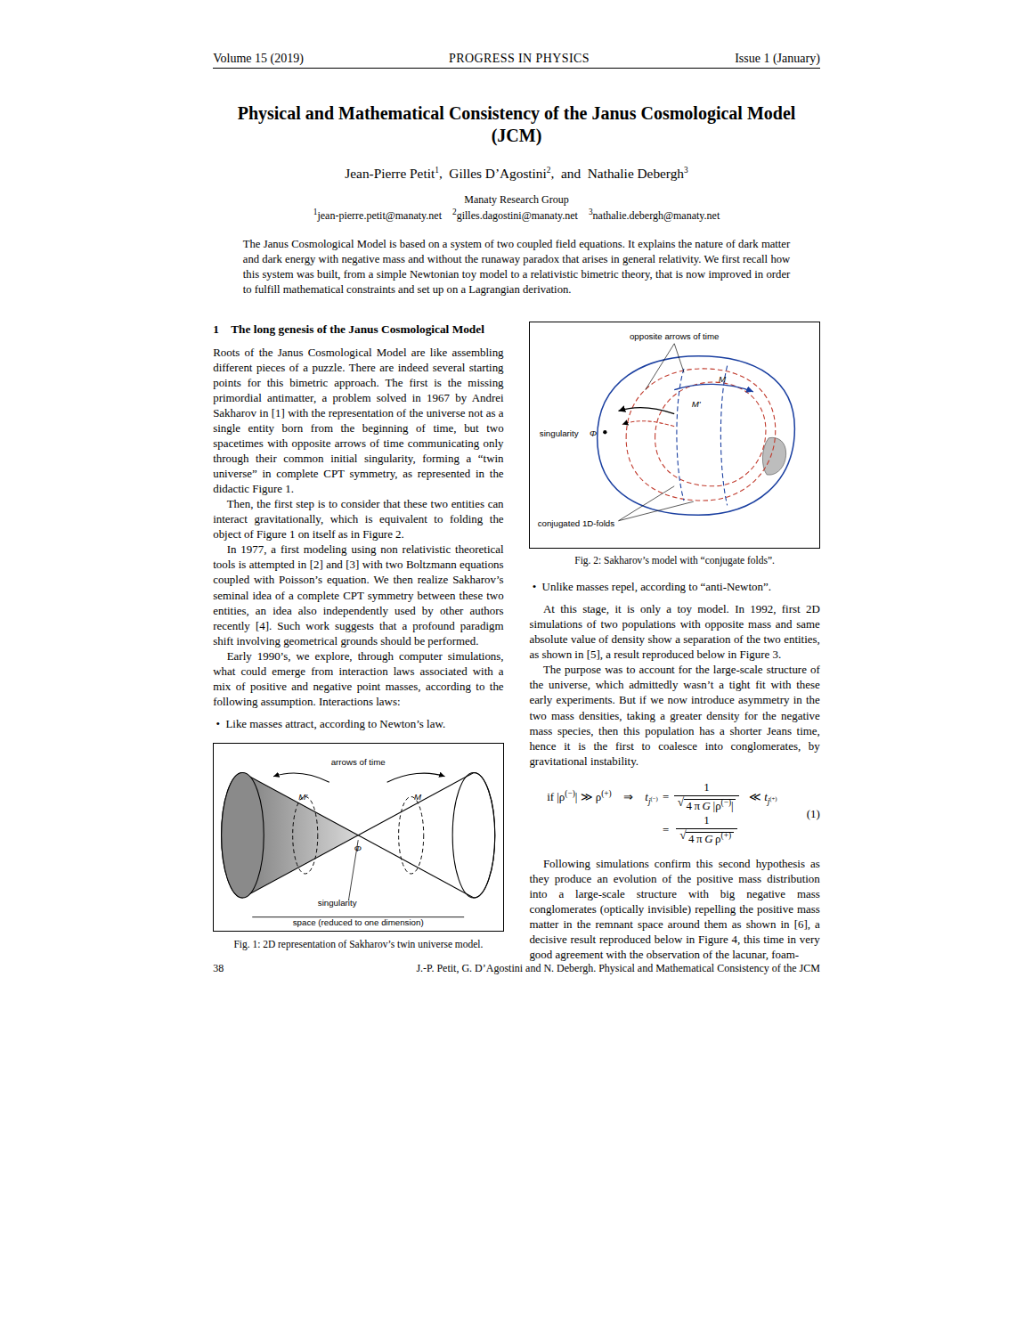Volume 15 (2019)
PROGRESS IN PHYSICS
Issue 1 (January)
Physical and Mathematical Consistency of the Janus Cosmological Model (JCM)
Jean-Pierre Petit1, Gilles D’Agostini2, and Nathalie Debergh3
Manaty Research Group
1jean-pierre.petit@manaty.net 2gilles.dagostini@manaty.net 3nathalie.debergh@manaty.net
The Janus Cosmological Model is based on a system of two coupled field equations. It explains the nature of dark matter and dark energy with negative mass and without the runaway paradox that arises in general relativity. We first recall how this system was built, from a simple Newtonian toy model to a relativistic bimetric theory, that is now improved in order to fulfill mathematical constraints and set up on a Lagrangian derivation.
1 The long genesis of the Janus Cosmological Model
Roots of the Janus Cosmological Model are like assembling different pieces of a puzzle. There are indeed several starting points for this bimetric approach. The first is the missing primordial antimatter, a problem solved in 1967 by Andrei Sakharov in [1] with the representation of the universe not as a single entity born from the beginning of time, but two spacetimes with opposite arrows of time communicating only through their common initial singularity, forming a “twin universe” in complete CPT symmetry, as represented in the didactic Figure 1.
Then, the first step is to consider that these two entities can interact gravitationally, which is equivalent to folding the object of Figure 1 on itself as in Figure 2.
In 1977, a first modeling using non relativistic theoretical tools is attempted in [2] and [3] with two Boltzmann equations coupled with Poisson’s equation. We then realize Sakharov’s seminal idea of a complete CPT symmetry between these two entities, an idea also independently used by other authors recently [4]. Such work suggests that a profound paradigm shift involving geometrical grounds should be performed.
Early 1990’s, we explore, through computer simulations, what could emerge from interaction laws associated with a mix of positive and negative point masses, according to the following assumption. Interactions laws:
Like masses attract, according to Newton’s law.
arrows of time M' M Φ singularity space (reduced to one dimension)
Fig. 1: 2D representation of Sakharov’s twin universe model.
M M' opposite arrows of time singularity Φ conjugated 1D-folds
Fig. 2: Sakharov’s model with “conjugate folds”.
Unlike masses repel, according to “anti-Newton”.
At this stage, it is only a toy model. In 1992, first 2D simulations of two populations with opposite mass and same absolute value of density show a separation of the two entities, as shown in [5], a result reproduced below in Figure 3.
The purpose was to account for the large-scale structure of the universe, which admittedly wasn’t a tight fit with these early experiments. But if we now introduce asymmetry in the two mass densities, taking a greater density for the negative mass species, then this population has a shorter Jeans time, hence it is the first to coalesce into conglomerates, by gravitational instability.
| if /ρ (−) / ≫ ρ (+) | ⇒ | t j (−) | = | 1 4 π G /ρ (−) / | ≪ t j (+) |
| | | | = | 1 4 π G ρ (+) | |
(1)
Following simulations confirm this second hypothesis as they produce an evolution of the positive mass distribution into a large-scale structure with big negative mass conglomerates (optically invisible) repelling the positive mass matter in the remnant space around them as shown in [6], a decisive result reproduced below in Figure 4, this time in very good agreement with the observation of the lacunar, foam-
38
J.-P. Petit, G. D’Agostini and N. Debergh. Physical and Mathematical Consistency of the JCM